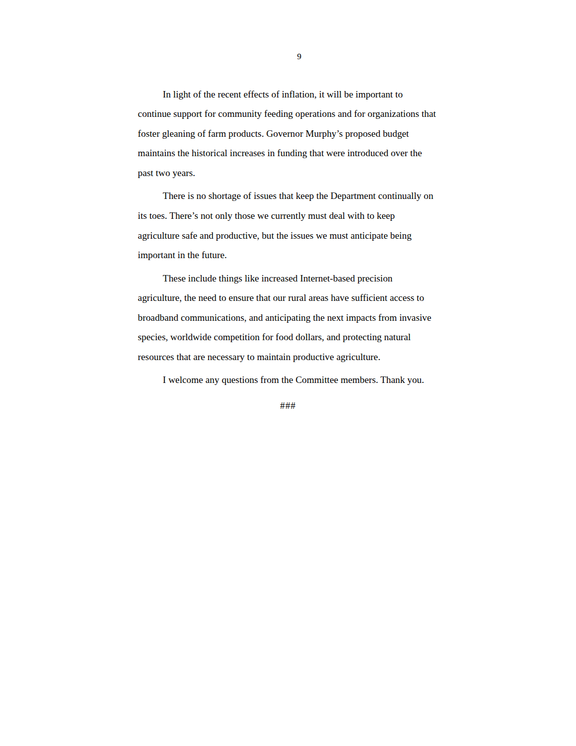9
In light of the recent effects of inflation, it will be important to continue support for community feeding operations and for organizations that foster gleaning of farm products. Governor Murphy’s proposed budget maintains the historical increases in funding that were introduced over the past two years.
There is no shortage of issues that keep the Department continually on its toes. There’s not only those we currently must deal with to keep agriculture safe and productive, but the issues we must anticipate being important in the future.
These include things like increased Internet-based precision agriculture, the need to ensure that our rural areas have sufficient access to broadband communications, and anticipating the next impacts from invasive species, worldwide competition for food dollars, and protecting natural resources that are necessary to maintain productive agriculture.
I welcome any questions from the Committee members. Thank you.
###